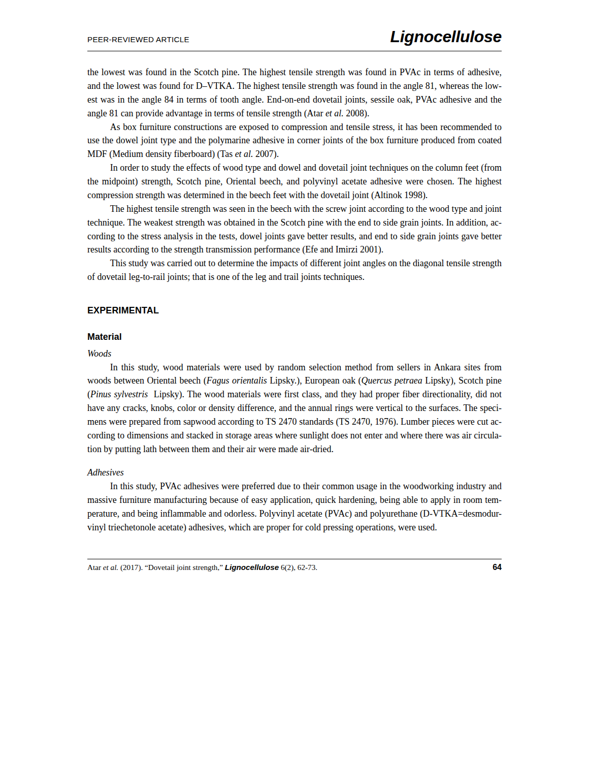PEER-REVIEWED ARTICLE Lignocellulose
the lowest was found in the Scotch pine. The highest tensile strength was found in PVAc in terms of adhesive, and the lowest was found for D–VTKA. The highest tensile strength was found in the angle 81, whereas the lowest was in the angle 84 in terms of tooth angle. End-on-end dovetail joints, sessile oak, PVAc adhesive and the angle 81 can provide advantage in terms of tensile strength (Atar et al. 2008).
As box furniture constructions are exposed to compression and tensile stress, it has been recommended to use the dowel joint type and the polymarine adhesive in corner joints of the box furniture produced from coated MDF (Medium density fiberboard) (Tas et al. 2007).
In order to study the effects of wood type and dowel and dovetail joint techniques on the column feet (from the midpoint) strength, Scotch pine, Oriental beech, and polyvinyl acetate adhesive were chosen. The highest compression strength was determined in the beech feet with the dovetail joint (Altinok 1998).
The highest tensile strength was seen in the beech with the screw joint according to the wood type and joint technique. The weakest strength was obtained in the Scotch pine with the end to side grain joints. In addition, according to the stress analysis in the tests, dowel joints gave better results, and end to side grain joints gave better results according to the strength transmission performance (Efe and Imirzi 2001).
This study was carried out to determine the impacts of different joint angles on the diagonal tensile strength of dovetail leg-to-rail joints; that is one of the leg and trail joints techniques.
Experimental
Material
Woods
In this study, wood materials were used by random selection method from sellers in Ankara sites from woods between Oriental beech (Fagus orientalis Lipsky.), European oak (Quercus petraea Lipsky), Scotch pine (Pinus sylvestris Lipsky). The wood materials were first class, and they had proper fiber directionality, did not have any cracks, knobs, color or density difference, and the annual rings were vertical to the surfaces. The specimens were prepared from sapwood according to TS 2470 standards (TS 2470, 1976). Lumber pieces were cut according to dimensions and stacked in storage areas where sunlight does not enter and where there was air circulation by putting lath between them and their air were made air-dried.
Adhesives
In this study, PVAc adhesives were preferred due to their common usage in the woodworking industry and massive furniture manufacturing because of easy application, quick hardening, being able to apply in room temperature, and being inflammable and odorless. Polyvinyl acetate (PVAc) and polyurethane (D-VTKA=desmodur-vinyl triechetonole acetate) adhesives, which are proper for cold pressing operations, were used.
Atar et al. (2017). “Dovetail joint strength,” Lignocellulose 6(2), 62-73. 64